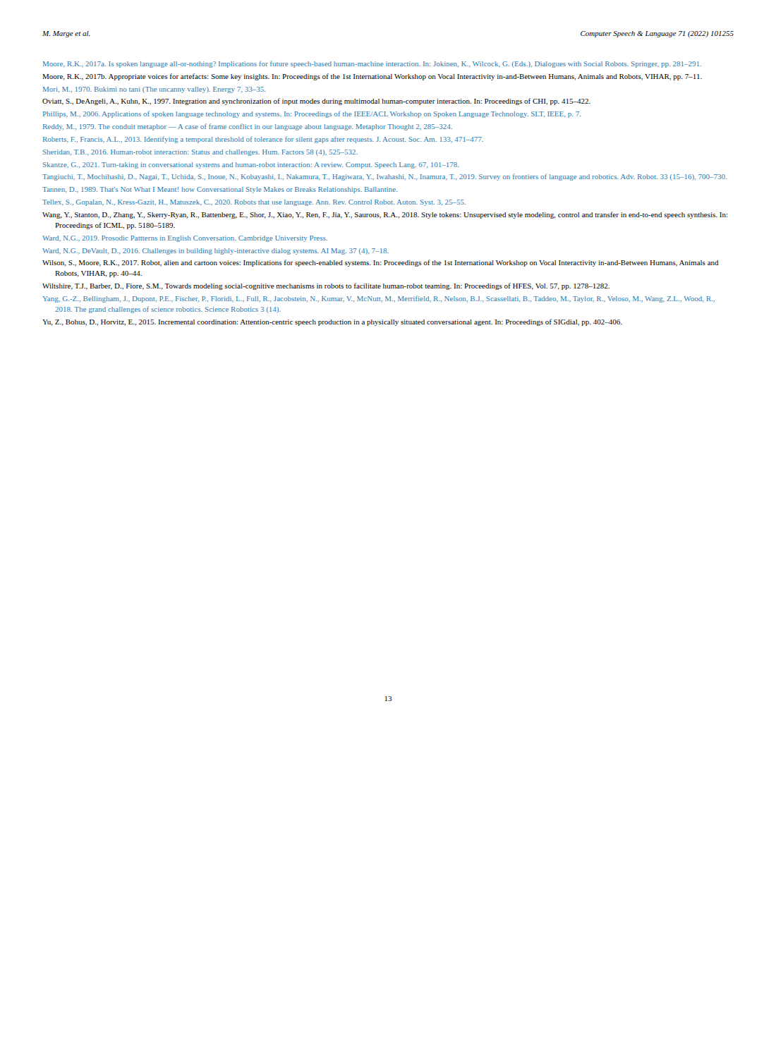M. Marge et al. Computer Speech & Language 71 (2022) 101255
Moore, R.K., 2017a. Is spoken language all-or-nothing? Implications for future speech-based human-machine interaction. In: Jokinen, K., Wilcock, G. (Eds.), Dialogues with Social Robots. Springer, pp. 281–291.
Moore, R.K., 2017b. Appropriate voices for artefacts: Some key insights. In: Proceedings of the 1st International Workshop on Vocal Interactivity in-and-Between Humans, Animals and Robots, VIHAR, pp. 7–11.
Mori, M., 1970. Bukimi no tani (The uncanny valley). Energy 7, 33–35.
Oviatt, S., DeAngeli, A., Kuhn, K., 1997. Integration and synchronization of input modes during multimodal human-computer interaction. In: Proceedings of CHI, pp. 415–422.
Phillips, M., 2006. Applications of spoken language technology and systems. In: Proceedings of the IEEE/ACL Workshop on Spoken Language Technology. SLT, IEEE, p. 7.
Reddy, M., 1979. The conduit metaphor — A case of frame conflict in our language about language. Metaphor Thought 2, 285–324.
Roberts, F., Francis, A.L., 2013. Identifying a temporal threshold of tolerance for silent gaps after requests. J. Acoust. Soc. Am. 133, 471–477.
Sheridan, T.B., 2016. Human-robot interaction: Status and challenges. Hum. Factors 58 (4), 525–532.
Skantze, G., 2021. Turn-taking in conversational systems and human-robot interaction: A review. Comput. Speech Lang. 67, 101–178.
Tangiuchi, T., Mochihashi, D., Nagai, T., Uchida, S., Inoue, N., Kobayashi, I., Nakamura, T., Hagiwara, Y., Iwahashi, N., Inamura, T., 2019. Survey on frontiers of language and robotics. Adv. Robot. 33 (15–16), 700–730.
Tannen, D., 1989. That's Not What I Meant! how Conversational Style Makes or Breaks Relationships. Ballantine.
Tellex, S., Gopalan, N., Kress-Gazit, H., Matuszek, C., 2020. Robots that use language. Ann. Rev. Control Robot. Auton. Syst. 3, 25–55.
Wang, Y., Stanton, D., Zhang, Y., Skerry-Ryan, R., Battenberg, E., Shor, J., Xiao, Y., Ren, F., Jia, Y., Saurous, R.A., 2018. Style tokens: Unsupervised style modeling, control and transfer in end-to-end speech synthesis. In: Proceedings of ICML, pp. 5180–5189.
Ward, N.G., 2019. Prosodic Pattterns in English Conversation. Cambridge University Press.
Ward, N.G., DeVault, D., 2016. Challenges in building highly-interactive dialog systems. AI Mag. 37 (4), 7–18.
Wilson, S., Moore, R.K., 2017. Robot, alien and cartoon voices: Implications for speech-enabled systems. In: Proceedings of the 1st International Workshop on Vocal Interactivity in-and-Between Humans, Animals and Robots, VIHAR, pp. 40–44.
Wiltshire, T.J., Barber, D., Fiore, S.M., Towards modeling social-cognitive mechanisms in robots to facilitate human-robot teaming. In: Proceedings of HFES, Vol. 57, pp. 1278–1282.
Yang, G.-Z., Bellingham, J., Dupont, P.E., Fischer, P., Floridi, L., Full, R., Jacobstein, N., Kumar, V., McNutt, M., Merrifield, R., Nelson, B.J., Scassellati, B., Taddeo, M., Taylor, R., Veloso, M., Wang, Z.L., Wood, R., 2018. The grand challenges of science robotics. Science Robotics 3 (14).
Yu, Z., Bohus, D., Horvitz, E., 2015. Incremental coordination: Attention-centric speech production in a physically situated conversational agent. In: Proceedings of SIGdial, pp. 402–406.
13